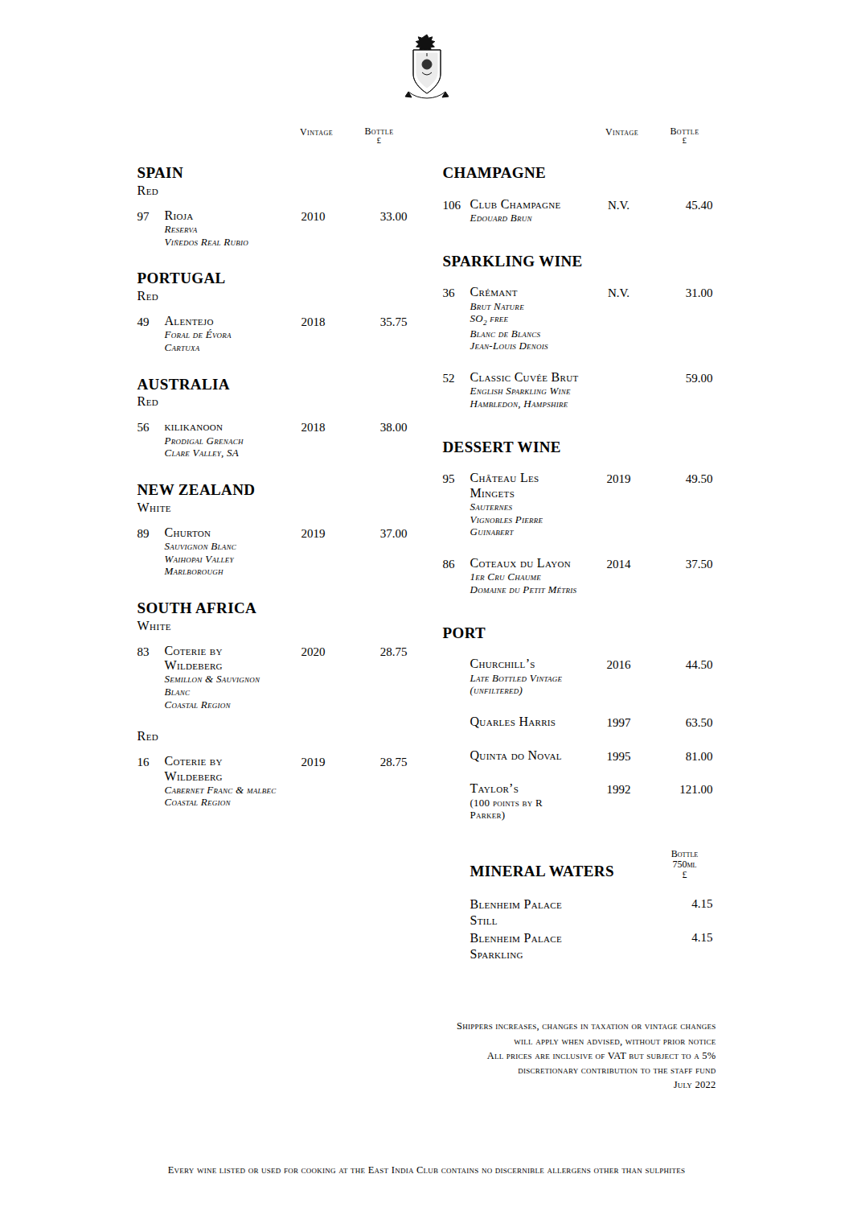Vintage
Bottle£
Spain
Red
97
Rioja
Reserva
Viñedos Real Rubio
2010
33.00
Portugal
Red
49
Alentejo
Foral de Évora
Cartuxa
2018
35.75
Australia
Red
56
kilikanoon
Prodigal Grenach
Clare Valley, SA
2018
38.00
New Zealand
White
89
Churton
Sauvignon Blanc
Waihopai Valley
Marlborough
2019
37.00
South Africa
White
83
Coterie by Wildeberg
Semillon & Sauvignon
Blanc
Coastal Region
2020
28.75
Red
16
Coterie by Wildeberg
Cabernet Franc & malbec
Coastal Region
2019
28.75
Vintage
Bottle£
Champagne
106
Club Champagne
Edouard Brun
N.V.
45.40
Sparkling Wine
36
Crémant
Brut Nature
SO2 free
Blanc de Blancs
Jean-Louis Denois
N.V.
31.00
52
Classic Cuvée Brut
English Sparkling Wine
Hambledon, Hampshire
59.00
Dessert Wine
95
Château Les Mingets
Sauternes
Vignobles Pierre Guinabert
2019
49.50
86
Coteaux du Layon
1er Cru Chaume
Domaine du Petit Métris
2014
37.50
Port
Churchill’s
Late Bottled Vintage
(unfiltered)
2016
44.50
Quarles Harris
1997
63.50
Quinta do Noval
1995
81.00
Taylor’s
(100 points by R Parker)
1992
121.00
Mineral Waters
Bottle
750ml
£
Blenheim Palace Still
4.15
Blenheim Palace Sparkling
4.15
Shippers increases, changes in taxation or vintage changes
will apply when advised, without prior notice
All prices are inclusive of VAT but subject to a 5%
discretionary contribution to the staff fund
July 2022
Every wine listed or used for cooking at the East India Club contains no discernible allergens other than sulphites